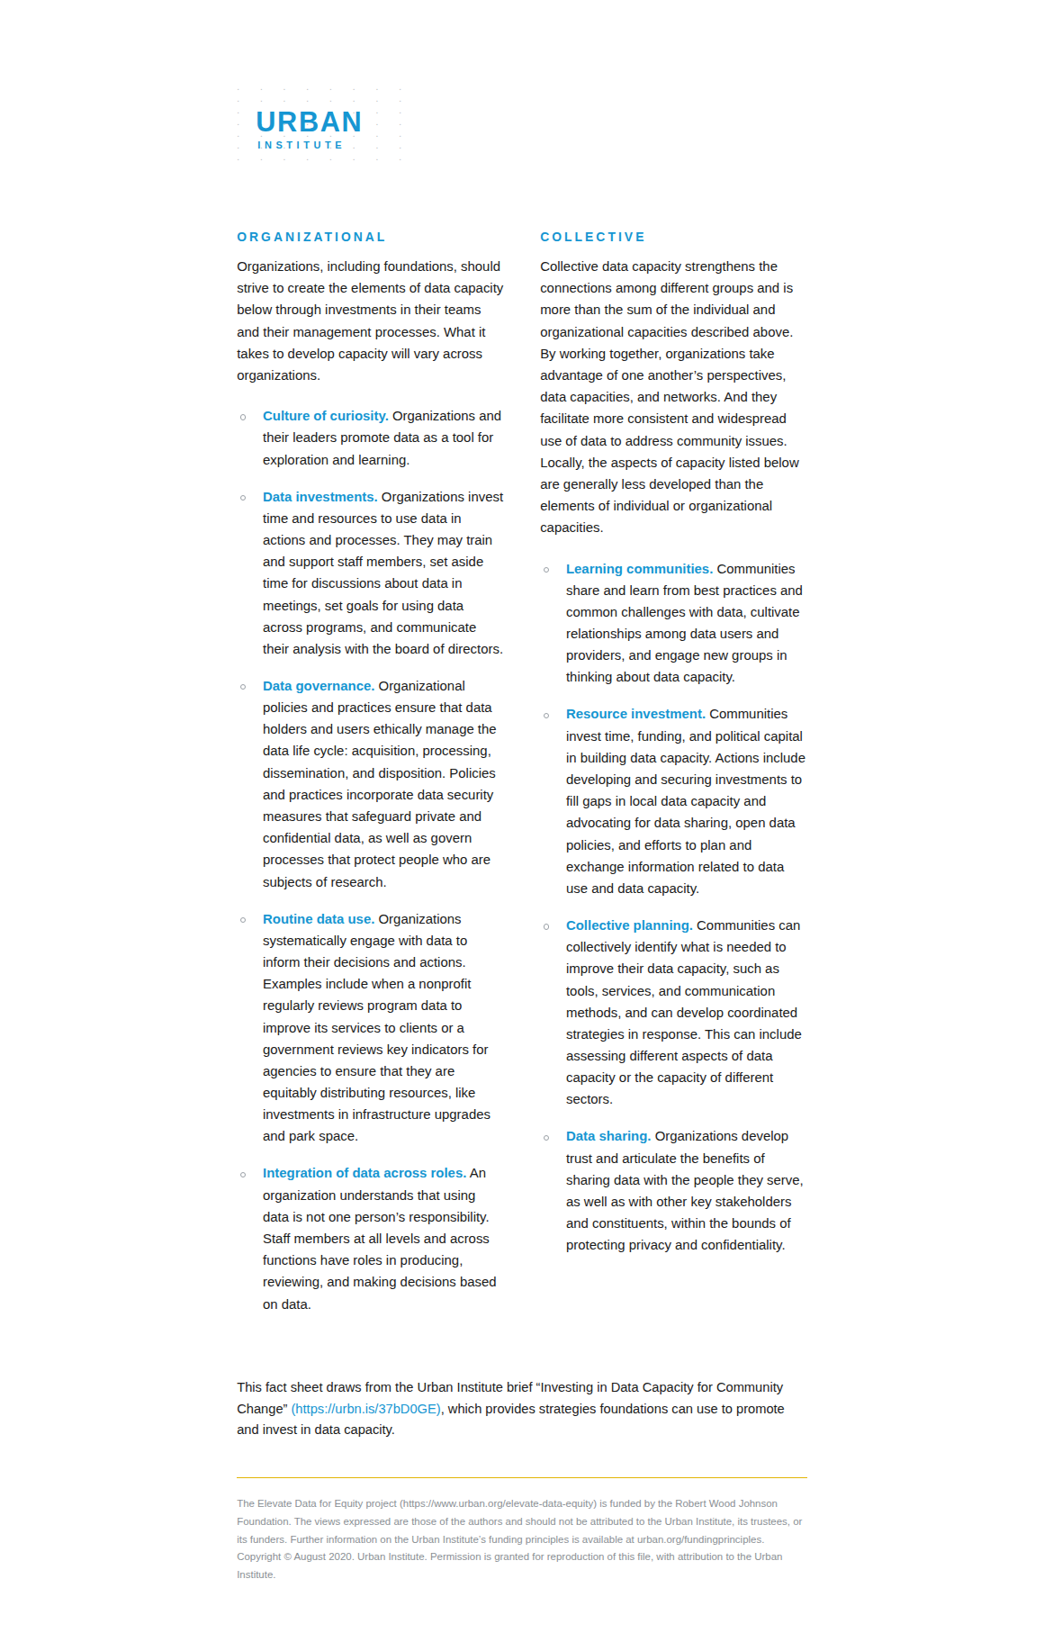. . . . . . . . . . . . . . . . . . . . . . . . . . . . . . . . . . . . . . . . . . . . . . . . . . . . . . . .
URBAN
INSTITUTE
Organizational
Organizations, including foundations, should strive to create the elements of data capacity below through investments in their teams and their management processes. What it takes to develop capacity will vary across organizations.
Culture of curiosity. Organizations and their leaders promote data as a tool for exploration and learning.
Data investments. Organizations invest time and resources to use data in actions and processes. They may train and support staff members, set aside time for discussions about data in meetings, set goals for using data across programs, and communicate their analysis with the board of directors.
Data governance. Organizational policies and practices ensure that data holders and users ethically manage the data life cycle: acquisition, processing, dissemination, and disposition. Policies and practices incorporate data security measures that safeguard private and confidential data, as well as govern processes that protect people who are subjects of research.
Routine data use. Organizations systematically engage with data to inform their decisions and actions. Examples include when a nonprofit regularly reviews program data to improve its services to clients or a government reviews key indicators for agencies to ensure that they are equitably distributing resources, like investments in infrastructure upgrades and park space.
Integration of data across roles. An organization understands that using data is not one person’s responsibility. Staff members at all levels and across functions have roles in producing, reviewing, and making decisions based on data.
Collective
Collective data capacity strengthens the connections among different groups and is more than the sum of the individual and organizational capacities described above. By working together, organizations take advantage of one another’s perspectives, data capacities, and networks. And they facilitate more consistent and widespread use of data to address community issues. Locally, the aspects of capacity listed below are generally less developed than the elements of individual or organizational capacities.
Learning communities. Communities share and learn from best practices and common challenges with data, cultivate relationships among data users and providers, and engage new groups in thinking about data capacity.
Resource investment. Communities invest time, funding, and political capital in building data capacity. Actions include developing and securing investments to fill gaps in local data capacity and advocating for data sharing, open data policies, and efforts to plan and exchange information related to data use and data capacity.
Collective planning. Communities can collectively identify what is needed to improve their data capacity, such as tools, services, and communication methods, and can develop coordinated strategies in response. This can include assessing different aspects of data capacity or the capacity of different sectors.
Data sharing. Organizations develop trust and articulate the benefits of sharing data with the people they serve, as well as with other key stakeholders and constituents, within the bounds of protecting privacy and confidentiality.
This fact sheet draws from the Urban Institute brief “Investing in Data Capacity for Community Change” (https://urbn.is/37bD0GE), which provides strategies foundations can use to promote and invest in data capacity.
The Elevate Data for Equity project (https://www.urban.org/elevate-data-equity) is funded by the Robert Wood Johnson Foundation. The views expressed are those of the authors and should not be attributed to the Urban Institute, its trustees, or its funders. Further information on the Urban Institute’s funding principles is available at urban.org/fundingprinciples. Copyright © August 2020. Urban Institute. Permission is granted for reproduction of this file, with attribution to the Urban Institute.